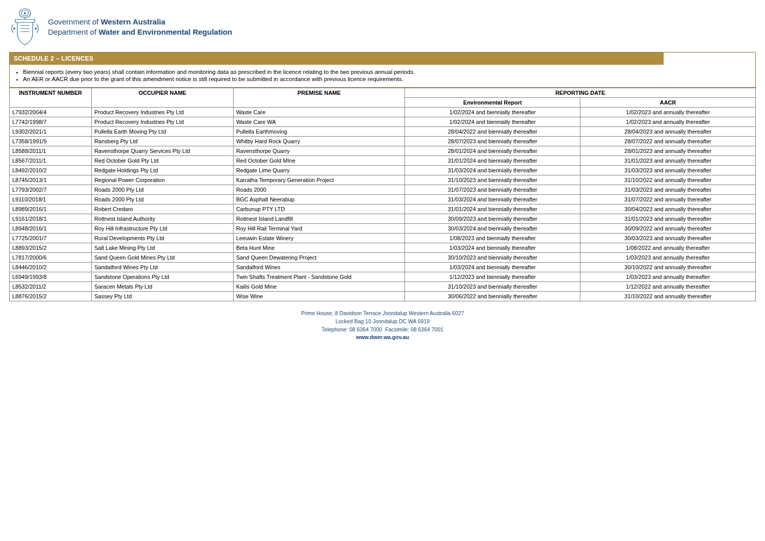Government of Western Australia
Department of Water and Environmental Regulation
SCHEDULE 2 – LICENCES
Biennial reports (every two years) shall contain information and monitoring data as prescribed in the licence relating to the two previous annual periods.
An AER or AACR due prior to the grant of this amendment notice is still required to be submitted in accordance with previous licence requirements.
| INSTRUMENT NUMBER | OCCUPIER NAME | PREMISE NAME | REPORTING DATE |
| --- | --- | --- | --- |
| Environmental Report | AACR |
| L7932/2004/4 | Product Recovery Industries Pty Ltd | Waste Care | 1/02/2024 and biennially thereafter | 1/02/2023 and annually thereafter |
| L7742/1998/7 | Product Recovery Industries Pty Ltd | Waste Care WA | 1/02/2024 and biennially thereafter | 1/02/2023 and annually thereafter |
| L9302/2021/1 | Pullella Earth Moving Pty Ltd | Pullella Earthmoving | 28/04/2022 and biennially thereafter | 28/04/2023 and annually thereafter |
| L7358/1991/9 | Ransberg Pty Ltd | Whitby Hard Rock Quarry | 28/07/2023 and biennially thereafter | 28/07/2022 and annually thereafter |
| L8588/2011/1 | Ravensthorpe Quarry Services Pty Ltd | Ravensthorpe Quarry | 28/01/2024 and biennially thereafter | 28/01/2023 and annually thereafter |
| L8567/2011/1 | Red October Gold Pty Ltd | Red October Gold MIne | 31/01/2024 and biennially thereafter | 31/01/2023 and annually thereafter |
| L8492/2010/2 | Redgate Holdings Pty Ltd | Redgate Lime Quarry | 31/03/2024 and biennially thereafter | 31/03/2023 and annually thereafter |
| L8745/2013/1 | Regional Power Corporation | Karratha Temporary Generation Project | 31/10/2023 and biennially thereafter | 31/10/2022 and annually thereafter |
| L7793/2002/7 | Roads 2000 Pty Ltd | Roads 2000 | 31/07/2023 and biennially thereafter | 31/03/2023 and annually thereafter |
| L9110/2018/1 | Roads 2000 Pty Ltd | BGC Asphalt Neerabup | 31/03/2024 and biennially thereafter | 31/07/2022 and annually thereafter |
| L8989/2016/1 | Robert Credaro | Carbunup PTY LTD | 31/01/2024 and biennially thereafter | 30/04/2023 and annually thereafter |
| L9161/2018/1 | Rottnest Island Authority | Rottnest Island Landfill | 30/09/2023 and biennially thereafter | 31/01/2023 and annually thereafter |
| L8948/2016/1 | Roy Hill Infrastructure Pty Ltd | Roy Hill Rail Terminal Yard | 30/03/2024 and biennially thereafter | 30/09/2022 and annually thereafter |
| L7725/2001/7 | Rural Developments Pty Ltd | Leeuwin Estate Winery | 1/08/2023 and biennially thereafter | 30/03/2023 and annually thereafter |
| L8893/2015/2 | Salt Lake Mining Pty Ltd | Beta Hunt Mine | 1/03/2024 and biennially thereafter | 1/08/2022 and annually thereafter |
| L7817/2000/6 | Sand Queen Gold Mines Pty Ltd | Sand Queen Dewatering Project | 30/10/2023 and biennially thereafter | 1/03/2023 and annually thereafter |
| L8446/2010/2 | Sandalford Wines Pty Ltd | Sandalford Wines | 1/03/2024 and biennially thereafter | 30/10/2022 and annually thereafter |
| L6949/1993/8 | Sandstone Operations Pty Ltd | Twin Shafts Treatment Plant - Sandstone Gold | 1/12/2023 and biennially thereafter | 1/03/2023 and annually thereafter |
| L8532/2011/2 | Saracen Metals Pty Ltd | Kailis Gold Mine | 31/10/2023 and biennially thereafter | 1/12/2022 and annually thereafter |
| L8876/2015/2 | Sassey Pty Ltd | Wise Wine | 30/06/2022 and biennially thereafter | 31/10/2022 and annually thereafter |
Prime House, 8 Davidson Terrace Joondalup Western Australia 6027
Locked Bag 10 Joondalup DC WA 6919
Telephone: 08 6364 7000 Facsimile: 08 6364 7001
www.dwer.wa.gov.au